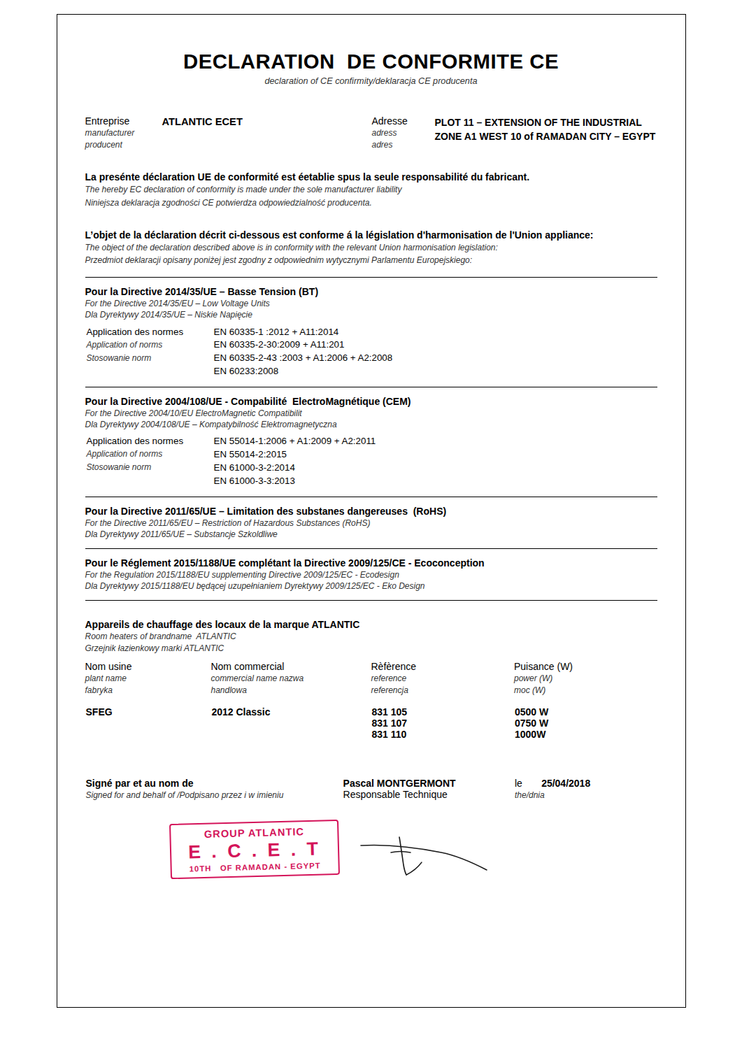DECLARATION DE CONFORMITE CE
declaration of CE confirmity/deklaracja CE producenta
| Entreprise manufacturer producent | ATLANTIC ECET | Adresse adress adres | PLOT 11 – EXTENSION OF THE INDUSTRIAL ZONE A1 WEST 10 of RAMADAN CITY – EGYPT |
La presénte déclaration UE de conformité est éetablie spus la seule responsabilité du fabricant.
The hereby EC declaration of conformity is made under the sole manufacturer liability
Niniejsza deklaracja zgodności CE potwierdza odpowiedzialność producenta.
L’objet de la déclaration décrit ci-dessous est conforme á la législation d'harmonisation de l'Union appliance:
The object of the declaration described above is in conformity with the relevant Union harmonisation legislation:
Przedmiot deklaracji opisany poniżej jest zgodny z odpowiednim wytycznymi Parlamentu Europejskiego:
Pour la Directive 2014/35/UE – Basse Tension (BT)
For the Directive 2014/35/EU – Low Voltage Units
Dla Dyrektywy 2014/35/UE – Niskie Napięcie
| Application des normes | EN 60335-1 :2012 + A11:2014 |
| Application of norms | EN 60335-2-30:2009 + A11:201 |
| Stosowanie norm | EN 60335-2-43 :2003 + A1:2006 + A2:2008 |
| | EN 60233:2008 |
Pour la Directive 2004/108/UE - Compabilité ElectroMagnétique (CEM)
For the Directive 2004/10/EU ElectroMagnetic Compatibilit
Dla Dyrektywy 2004/108/UE – Kompatybilność Elektromagnetyczna
| Application des normes | EN 55014-1:2006 + A1:2009 + A2:2011 |
| Application of norms | EN 55014-2:2015 |
| Stosowanie norm | EN 61000-3-2:2014 |
| | EN 61000-3-3:2013 |
Pour la Directive 2011/65/UE – Limitation des substanes dangereuses (RoHS)
For the Directive 2011/65/EU – Restriction of Hazardous Substances (RoHS)
Dla Dyrektywy 2011/65/UE – Substancje Szkoldliwe
Pour le Réglement 2015/1188/UE complétant la Directive 2009/125/CE - Ecoconception
For the Regulation 2015/1188/EU supplementing Directive 2009/125/EC - Ecodesign
Dla Dyrektywy 2015/1188/EU będącej uzupełnianiem Dyrektywy 2009/125/EC - Eko Design
Appareils de chauffage des locaux de la marque ATLANTIC
Room heaters of brandname ATLANTIC
Grzejnik łazienkowy marki ATLANTIC
| Nom usine plant name fabryka | Nom commercial commercial name nazwa handlowa | Rèfèrence reference referencja | Puisance (W) power (W) moc (W) |
| --- | --- | --- | --- |
| SFEG | 2012 Classic | 831 105 831 107 831 110 | 0500 W 0750 W 1000W |
| Signé par et au nom de Signed for and behalf of /Podpisano przez i w imieniu GROUP ATLANTIC E . C . E . T 10TH OF RAMADAN - EGYPT | Pascal MONTGERMONT Responsable Technique | le 25/04/2018 the/dnia |